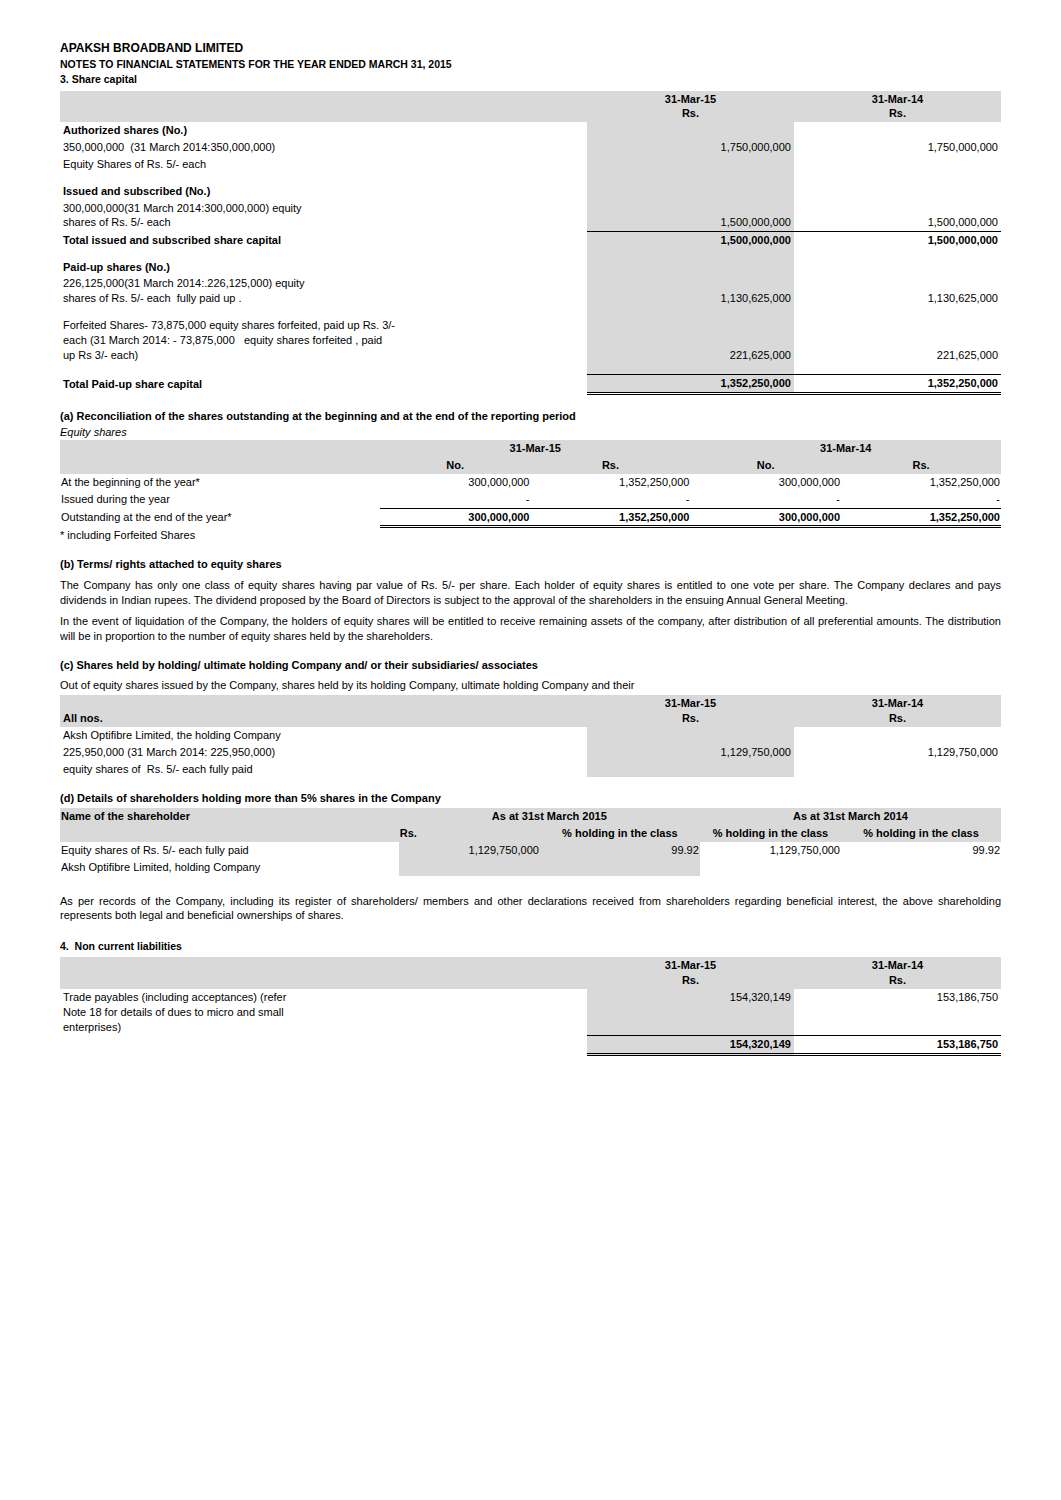APAKSH BROADBAND LIMITED
NOTES TO FINANCIAL STATEMENTS FOR THE YEAR ENDED MARCH 31, 2015
3. Share capital
| | 31-Mar-15 Rs. | 31-Mar-14 Rs. |
| Authorized shares (No.) | | |
| 350,000,000 (31 March 2014:350,000,000) | 1,750,000,000 | 1,750,000,000 |
| Equity Shares of Rs. 5/- each | | |
| Issued and subscribed (No.) | | |
| 300,000,000(31 March 2014:300,000,000) equity shares of Rs. 5/- each | 1,500,000,000 | 1,500,000,000 |
| Total issued and subscribed share capital | 1,500,000,000 | 1,500,000,000 |
| Paid-up shares (No.) | | |
| 226,125,000(31 March 2014:.226,125,000) equity shares of Rs. 5/- each fully paid up . | 1,130,625,000 | 1,130,625,000 |
| Forfeited Shares- 73,875,000 equity shares forfeited, paid up Rs. 3/- each (31 March 2014: - 73,875,000 equity shares forfeited , paid up Rs 3/- each) | 221,625,000 | 221,625,000 |
| Total Paid-up share capital | 1,352,250,000 | 1,352,250,000 |
(a) Reconciliation of the shares outstanding at the beginning and at the end of the reporting period
Equity shares
| | 31-Mar-15 | 31-Mar-14 |
| | No. | Rs. | No. | Rs. |
| At the beginning of the year* | 300,000,000 | 1,352,250,000 | 300,000,000 | 1,352,250,000 |
| Issued during the year | - | - | - | - |
| Outstanding at the end of the year* | 300,000,000 | 1,352,250,000 | 300,000,000 | 1,352,250,000 |
* including Forfeited Shares
(b) Terms/ rights attached to equity shares
The Company has only one class of equity shares having par value of Rs. 5/- per share. Each holder of equity shares is entitled to one vote per share. The Company declares and pays dividends in Indian rupees. The dividend proposed by the Board of Directors is subject to the approval of the shareholders in the ensuing Annual General Meeting.
In the event of liquidation of the Company, the holders of equity shares will be entitled to receive remaining assets of the company, after distribution of all preferential amounts. The distribution will be in proportion to the number of equity shares held by the shareholders.
(c) Shares held by holding/ ultimate holding Company and/ or their subsidiaries/ associates
Out of equity shares issued by the Company, shares held by its holding Company, ultimate holding Company and their
| All nos. | 31-Mar-15 Rs. | 31-Mar-14 Rs. |
| Aksh Optifibre Limited, the holding Company | | |
| 225,950,000 (31 March 2014: 225,950,000) | 1,129,750,000 | 1,129,750,000 |
| equity shares of Rs. 5/- each fully paid | | |
(d) Details of shareholders holding more than 5% shares in the Company
| Name of the shareholder | As at 31st March 2015 | As at 31st March 2014 |
| | Rs. | % holding in the class | % holding in the class | % holding in the class |
| Equity shares of Rs. 5/- each fully paid | 1,129,750,000 | 99.92 | 1,129,750,000 | 99.92 |
| Aksh Optifibre Limited, holding Company | | | | |
As per records of the Company, including its register of shareholders/ members and other declarations received from shareholders regarding beneficial interest, the above shareholding represents both legal and beneficial ownerships of shares.
4. Non current liabilities
| | 31-Mar-15 Rs. | 31-Mar-14 Rs. |
| Trade payables (including acceptances) (refer Note 18 for details of dues to micro and small enterprises) | 154,320,149 | 153,186,750 |
| | 154,320,149 | 153,186,750 |